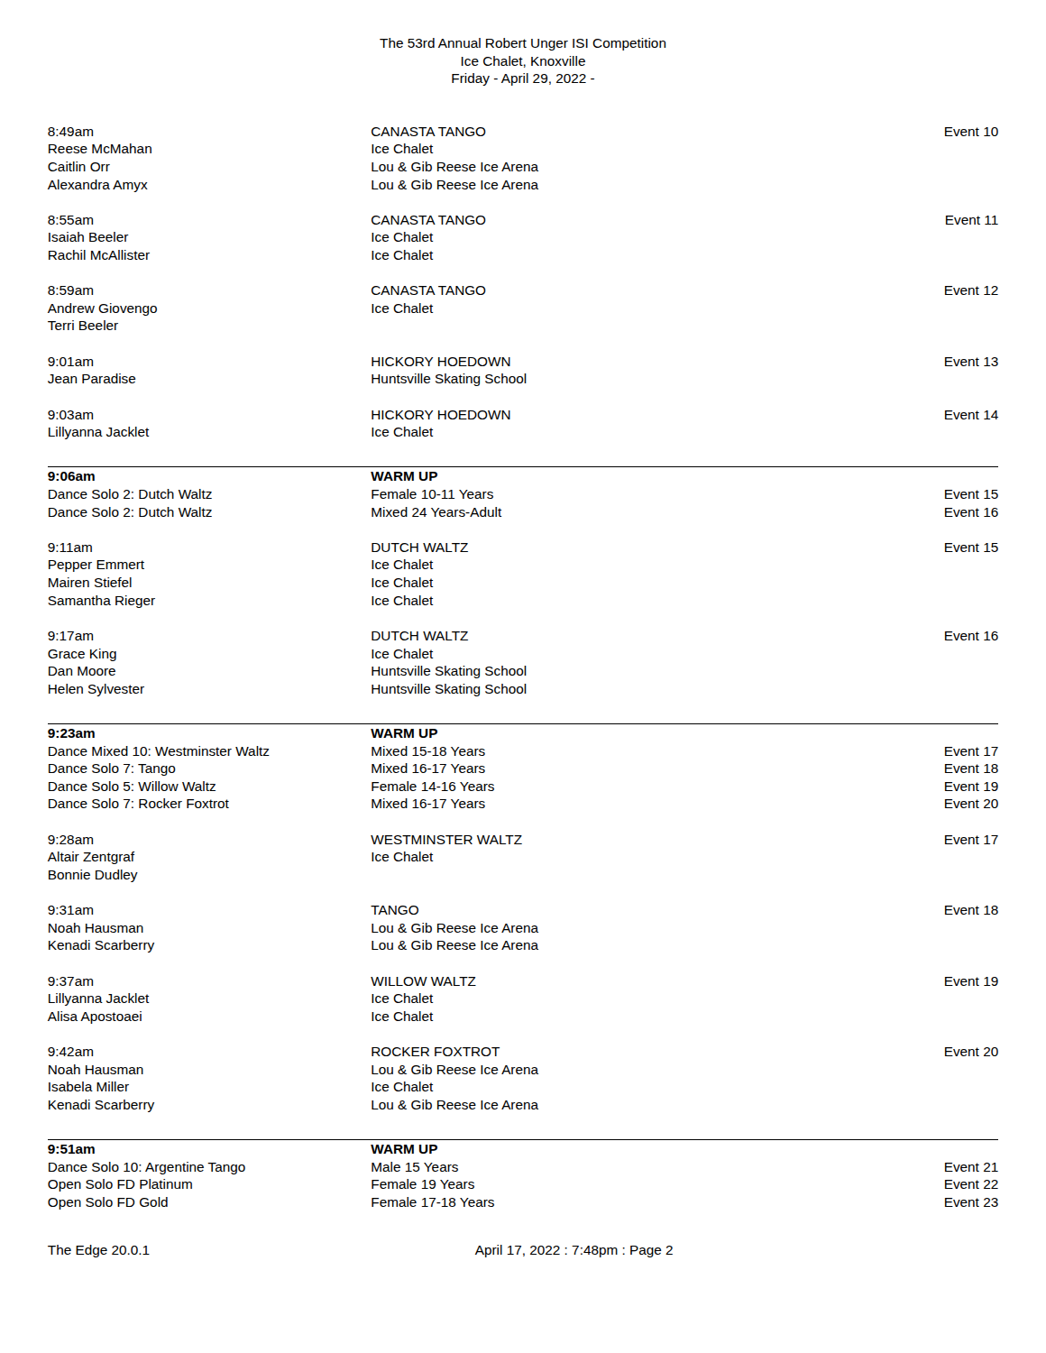The 53rd Annual Robert Unger ISI Competition
Ice Chalet, Knoxville
Friday - April 29, 2022 -
| 8:49am | CANASTA TANGO | Event 10 |
| Reese McMahan | Ice Chalet | |
| Caitlin Orr | Lou & Gib Reese Ice Arena | |
| Alexandra Amyx | Lou & Gib Reese Ice Arena | |
| 8:55am | CANASTA TANGO | Event 11 |
| Isaiah Beeler | Ice Chalet | |
| Rachil McAllister | Ice Chalet | |
| 8:59am | CANASTA TANGO | Event 12 |
| Andrew Giovengo | Ice Chalet | |
| Terri Beeler | | |
| 9:01am | HICKORY HOEDOWN | Event 13 |
| Jean Paradise | Huntsville Skating School | |
| 9:03am | HICKORY HOEDOWN | Event 14 |
| Lillyanna Jacklet | Ice Chalet | |
| 9:06am | WARM UP | |
| Dance Solo 2: Dutch Waltz | Female 10-11 Years | Event 15 |
| Dance Solo 2: Dutch Waltz | Mixed 24 Years-Adult | Event 16 |
| 9:11am | DUTCH WALTZ | Event 15 |
| Pepper Emmert | Ice Chalet | |
| Mairen Stiefel | Ice Chalet | |
| Samantha Rieger | Ice Chalet | |
| 9:17am | DUTCH WALTZ | Event 16 |
| Grace King | Ice Chalet | |
| Dan Moore | Huntsville Skating School | |
| Helen Sylvester | Huntsville Skating School | |
| 9:23am | WARM UP | |
| Dance Mixed 10: Westminster Waltz | Mixed 15-18 Years | Event 17 |
| Dance Solo 7: Tango | Mixed 16-17 Years | Event 18 |
| Dance Solo 5: Willow Waltz | Female 14-16 Years | Event 19 |
| Dance Solo 7: Rocker Foxtrot | Mixed 16-17 Years | Event 20 |
| 9:28am | WESTMINSTER WALTZ | Event 17 |
| Altair Zentgraf | Ice Chalet | |
| Bonnie Dudley | | |
| 9:31am | TANGO | Event 18 |
| Noah Hausman | Lou & Gib Reese Ice Arena | |
| Kenadi Scarberry | Lou & Gib Reese Ice Arena | |
| 9:37am | WILLOW WALTZ | Event 19 |
| Lillyanna Jacklet | Ice Chalet | |
| Alisa Apostoaei | Ice Chalet | |
| 9:42am | ROCKER FOXTROT | Event 20 |
| Noah Hausman | Lou & Gib Reese Ice Arena | |
| Isabela Miller | Ice Chalet | |
| Kenadi Scarberry | Lou & Gib Reese Ice Arena | |
| 9:51am | WARM UP | |
| Dance Solo 10: Argentine Tango | Male 15 Years | Event 21 |
| Open Solo FD Platinum | Female 19 Years | Event 22 |
| Open Solo FD Gold | Female 17-18 Years | Event 23 |
The Edge 20.0.1
April 17, 2022 : 7:48pm : Page 2